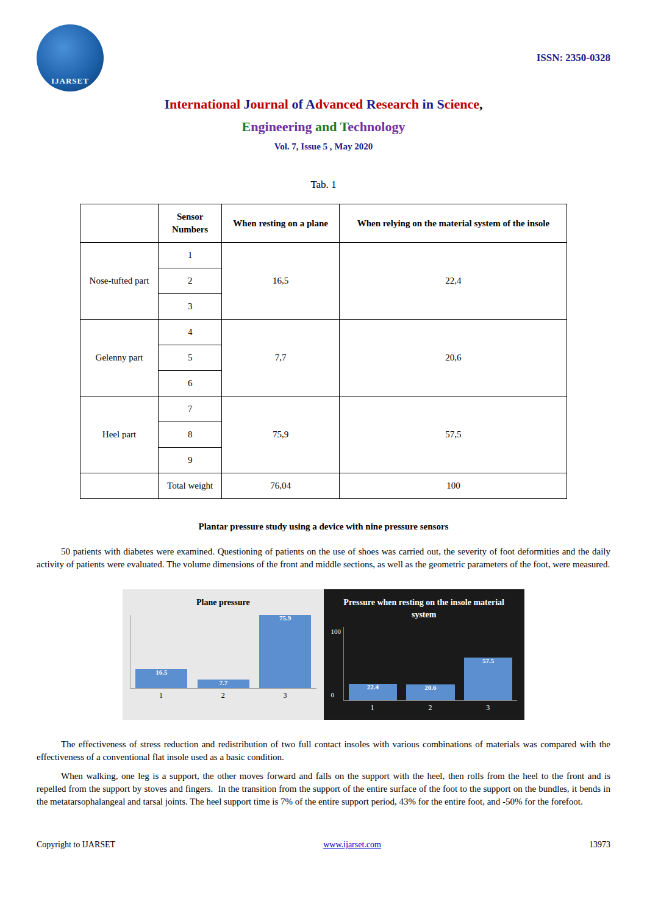ISSN: 2350-0328
International Journal of Advanced Research in Science,
Engineering and Technology
Vol. 7, Issue 5 , May 2020
Tab. 1
| | Sensor Numbers | When resting on a plane | When relying on the material system of the insole |
| --- | --- | --- | --- |
| Nose-tufted part | 1 | 16,5 | 22,4 |
| 2 |
| 3 |
| Gelenny part | 4 | 7,7 | 20,6 |
| 5 |
| 6 |
| Heel part | 7 | 75,9 | 57,5 |
| 8 |
| 9 |
| | Total weight | 76,04 | 100 |
Plantar pressure study using a device with nine pressure sensors
50 patients with diabetes were examined. Questioning of patients on the use of shoes was carried out, the severity of foot deformities and the daily activity of patients were evaluated. The volume dimensions of the front and middle sections, as well as the geometric parameters of the foot, were measured.
Plane pressure
16.5
7.7
75.9
123
Pressure when resting on the insole material system
1000
22.4
20.6
57.5
123
The effectiveness of stress reduction and redistribution of two full contact insoles with various combinations of materials was compared with the effectiveness of a conventional flat insole used as a basic condition.
When walking, one leg is a support, the other moves forward and falls on the support with the heel, then rolls from the heel to the front and is repelled from the support by stoves and fingers. In the transition from the support of the entire surface of the foot to the support on the bundles, it bends in the metatarsophalangeal and tarsal joints. The heel support time is 7% of the entire support period, 43% for the entire foot, and -50% for the forefoot.
Copyright to IJARSET www.ijarset.com 13973